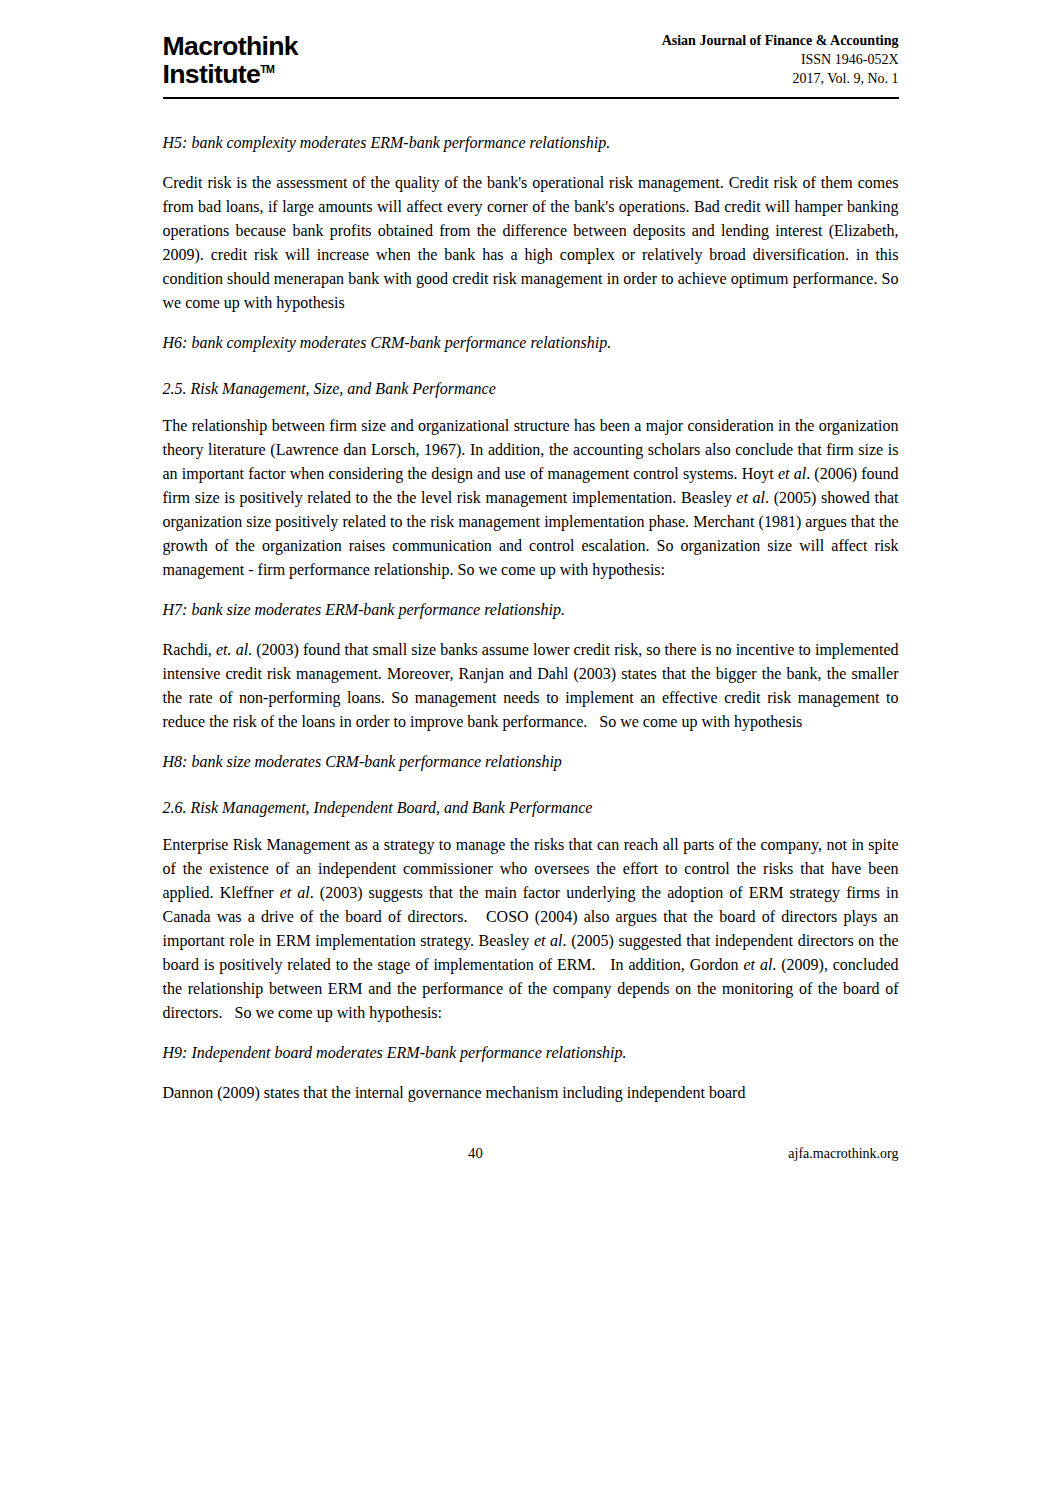Macrothink
InstituteTM
Asian Journal of Finance & Accounting
ISSN 1946-052X
2017, Vol. 9, No. 1
H5: bank complexity moderates ERM-bank performance relationship.
Credit risk is the assessment of the quality of the bank's operational risk management. Credit risk of them comes from bad loans, if large amounts will affect every corner of the bank's operations. Bad credit will hamper banking operations because bank profits obtained from the difference between deposits and lending interest (Elizabeth, 2009). credit risk will increase when the bank has a high complex or relatively broad diversification. in this condition should menerapan bank with good credit risk management in order to achieve optimum performance. So we come up with hypothesis
H6: bank complexity moderates CRM-bank performance relationship.
2.5. Risk Management, Size, and Bank Performance
The relationship between firm size and organizational structure has been a major consideration in the organization theory literature (Lawrence dan Lorsch, 1967). In addition, the accounting scholars also conclude that firm size is an important factor when considering the design and use of management control systems. Hoyt et al. (2006) found firm size is positively related to the the level risk management implementation. Beasley et al. (2005) showed that organization size positively related to the risk management implementation phase. Merchant (1981) argues that the growth of the organization raises communication and control escalation. So organization size will affect risk management - firm performance relationship. So we come up with hypothesis:
H7: bank size moderates ERM-bank performance relationship.
Rachdi, et. al. (2003) found that small size banks assume lower credit risk, so there is no incentive to implemented intensive credit risk management. Moreover, Ranjan and Dahl (2003) states that the bigger the bank, the smaller the rate of non-performing loans. So management needs to implement an effective credit risk management to reduce the risk of the loans in order to improve bank performance. So we come up with hypothesis
H8: bank size moderates CRM-bank performance relationship
2.6. Risk Management, Independent Board, and Bank Performance
Enterprise Risk Management as a strategy to manage the risks that can reach all parts of the company, not in spite of the existence of an independent commissioner who oversees the effort to control the risks that have been applied. Kleffner et al. (2003) suggests that the main factor underlying the adoption of ERM strategy firms in Canada was a drive of the board of directors. COSO (2004) also argues that the board of directors plays an important role in ERM implementation strategy. Beasley et al. (2005) suggested that independent directors on the board is positively related to the stage of implementation of ERM. In addition, Gordon et al. (2009), concluded the relationship between ERM and the performance of the company depends on the monitoring of the board of directors. So we come up with hypothesis:
H9: Independent board moderates ERM-bank performance relationship.
Dannon (2009) states that the internal governance mechanism including independent board
40 ajfa.macrothink.org